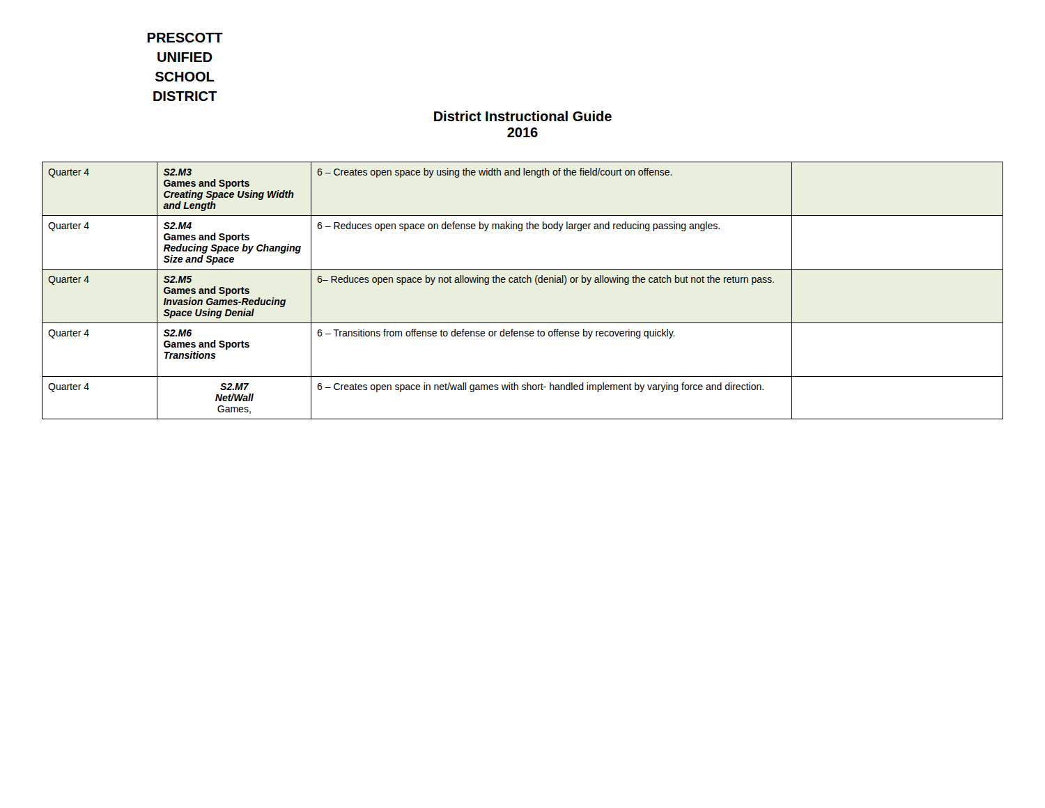PRESCOTT UNIFIED SCHOOL DISTRICT
District Instructional Guide
2016
| Quarter 4 | S2.M3 Games and Sports Creating Space Using Width and Length | 6 – Creates open space by using the width and length of the field/court on offense. | |
| Quarter 4 | S2.M4 Games and Sports Reducing Space by Changing Size and Space | 6 – Reduces open space on defense by making the body larger and reducing passing angles. | |
| Quarter 4 | S2.M5 Games and Sports Invasion Games-Reducing Space Using Denial | 6– Reduces open space by not allowing the catch (denial) or by allowing the catch but not the return pass. | |
| Quarter 4 | S2.M6 Games and Sports Transitions | 6 – Transitions from offense to defense or defense to offense by recovering quickly. | |
| Quarter 4 | S2.M7 Net/Wall Games, | 6 – Creates open space in net/wall games with short- handled implement by varying force and direction. | |